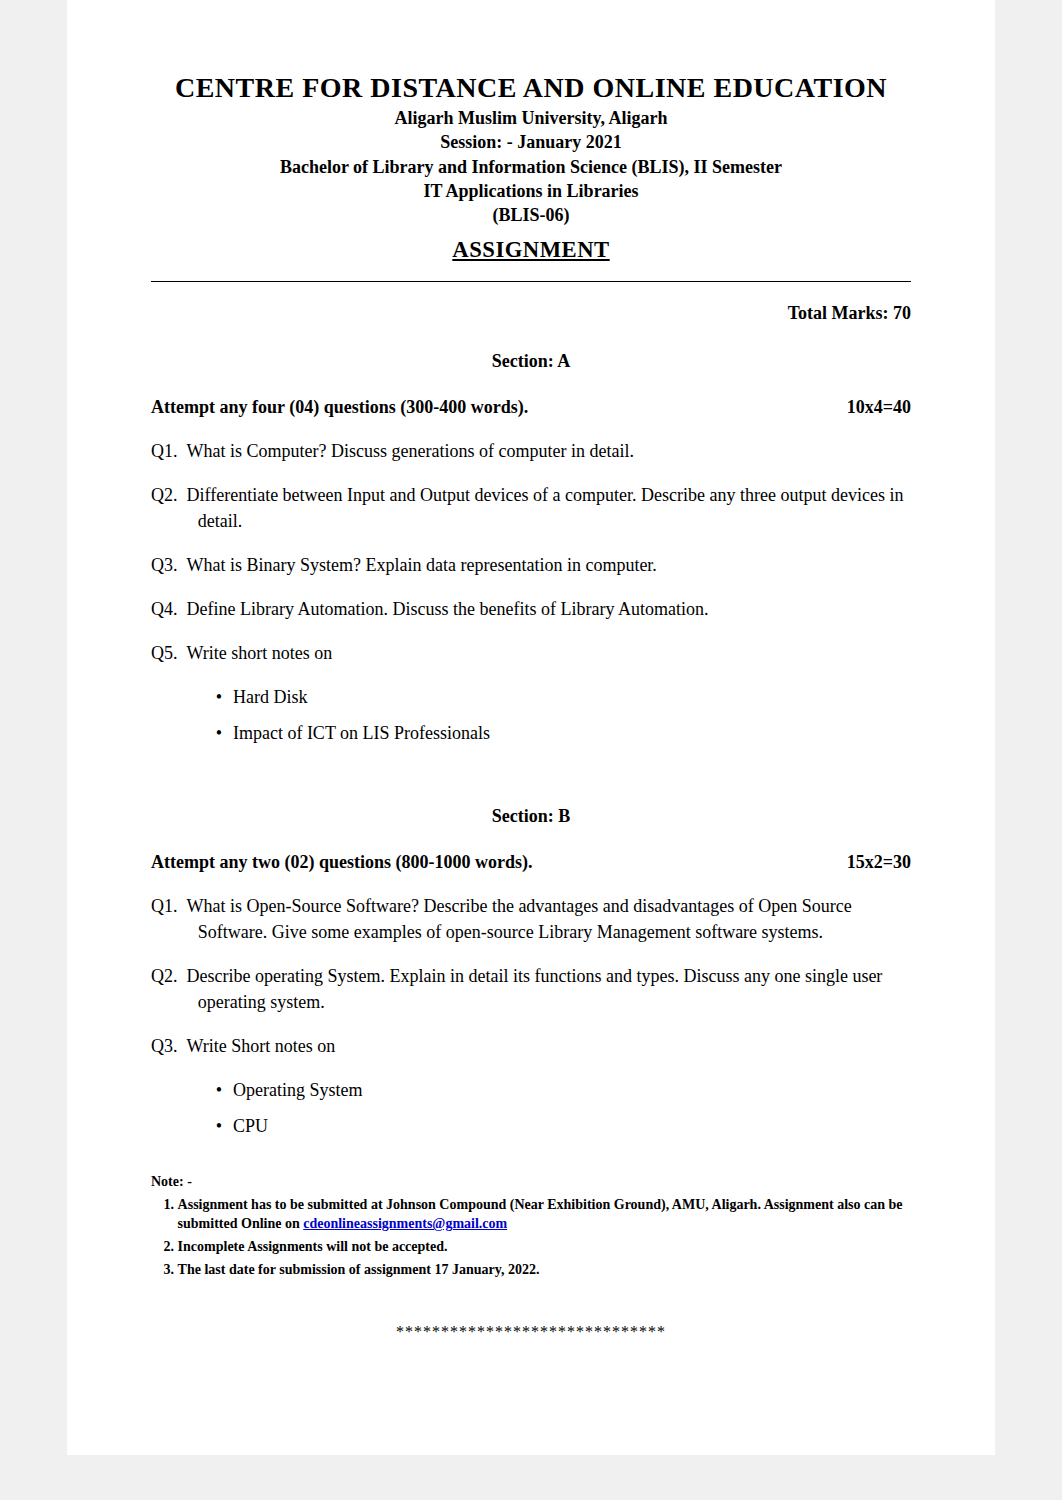CENTRE FOR DISTANCE AND ONLINE EDUCATION
Aligarh Muslim University, Aligarh
Session: - January 2021
Bachelor of Library and Information Science (BLIS), II Semester
IT Applications in Libraries
(BLIS-06)
ASSIGNMENT
Total Marks: 70
Section: A
Attempt any four (04) questions (300-400 words). 10x4=40
Q1. What is Computer? Discuss generations of computer in detail.
Q2. Differentiate between Input and Output devices of a computer. Describe any three output devices in detail.
Q3. What is Binary System? Explain data representation in computer.
Q4. Define Library Automation. Discuss the benefits of Library Automation.
Q5. Write short notes on
Hard Disk
Impact of ICT on LIS Professionals
Section: B
Attempt any two (02) questions (800-1000 words). 15x2=30
Q1. What is Open-Source Software? Describe the advantages and disadvantages of Open Source Software. Give some examples of open-source Library Management software systems.
Q2. Describe operating System. Explain in detail its functions and types. Discuss any one single user operating system.
Q3. Write Short notes on
Operating System
CPU
Note: -
Assignment has to be submitted at Johnson Compound (Near Exhibition Ground), AMU, Aligarh. Assignment also can be submitted Online on cdeonlineassignments@gmail.com
Incomplete Assignments will not be accepted.
The last date for submission of assignment 17 January, 2022.
******************************